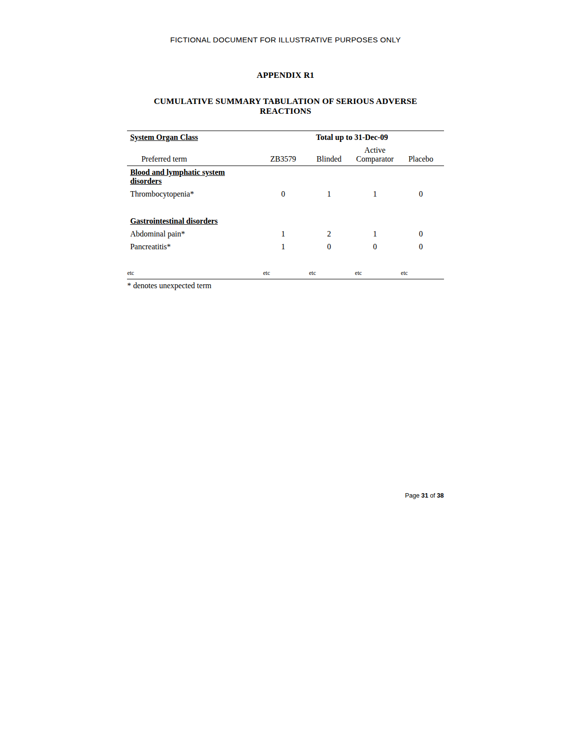FICTIONAL DOCUMENT FOR ILLUSTRATIVE PURPOSES ONLY
APPENDIX R1
CUMULATIVE SUMMARY TABULATION OF SERIOUS ADVERSE REACTIONS
| System Organ Class | Total up to 31-Dec-09 |
| --- | --- |
| Preferred term | ZB3579 | Blinded | Active Comparator | Placebo |
| Blood and lymphatic system disorders | | | | |
| Thrombocytopenia* | 0 | 1 | 1 | 0 |
| Gastrointestinal disorders | | | | |
| Abdominal pain* | 1 | 2 | 1 | 0 |
| Pancreatitis* | 1 | 0 | 0 | 0 |
| etc | etc | etc | etc | etc |
* denotes unexpected term
Page 31 of 38